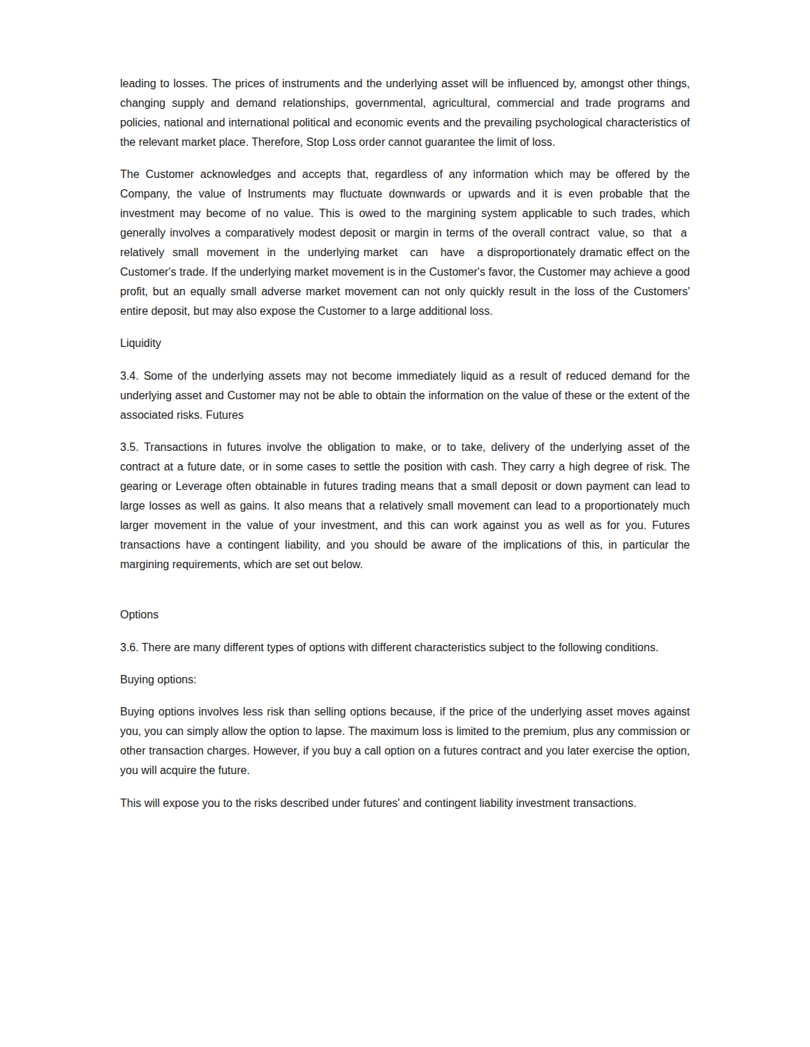leading to losses. The prices of instruments and the underlying asset will be influenced by, amongst other things, changing supply and demand relationships, governmental, agricultural, commercial and trade programs and policies, national and international political and economic events and the prevailing psychological characteristics of the relevant market place. Therefore, Stop Loss order cannot guarantee the limit of loss.
The Customer acknowledges and accepts that, regardless of any information which may be offered by the Company, the value of Instruments may fluctuate downwards or upwards and it is even probable that the investment may become of no value. This is owed to the margining system applicable to such trades, which generally involves a comparatively modest deposit or margin in terms of the overall contract value, so that a relatively small movement in the underlying market can have a disproportionately dramatic effect on the Customer's trade. If the underlying market movement is in the Customer's favor, the Customer may achieve a good profit, but an equally small adverse market movement can not only quickly result in the loss of the Customers' entire deposit, but may also expose the Customer to a large additional loss.
Liquidity
3.4. Some of the underlying assets may not become immediately liquid as a result of reduced demand for the underlying asset and Customer may not be able to obtain the information on the value of these or the extent of the associated risks. Futures
3.5. Transactions in futures involve the obligation to make, or to take, delivery of the underlying asset of the contract at a future date, or in some cases to settle the position with cash. They carry a high degree of risk. The gearing or Leverage often obtainable in futures trading means that a small deposit or down payment can lead to large losses as well as gains. It also means that a relatively small movement can lead to a proportionately much larger movement in the value of your investment, and this can work against you as well as for you. Futures transactions have a contingent liability, and you should be aware of the implications of this, in particular the margining requirements, which are set out below.
Options
3.6. There are many different types of options with different characteristics subject to the following conditions.
Buying options:
Buying options involves less risk than selling options because, if the price of the underlying asset moves against you, you can simply allow the option to lapse. The maximum loss is limited to the premium, plus any commission or other transaction charges. However, if you buy a call option on a futures contract and you later exercise the option, you will acquire the future.
This will expose you to the risks described under futures' and contingent liability investment transactions.